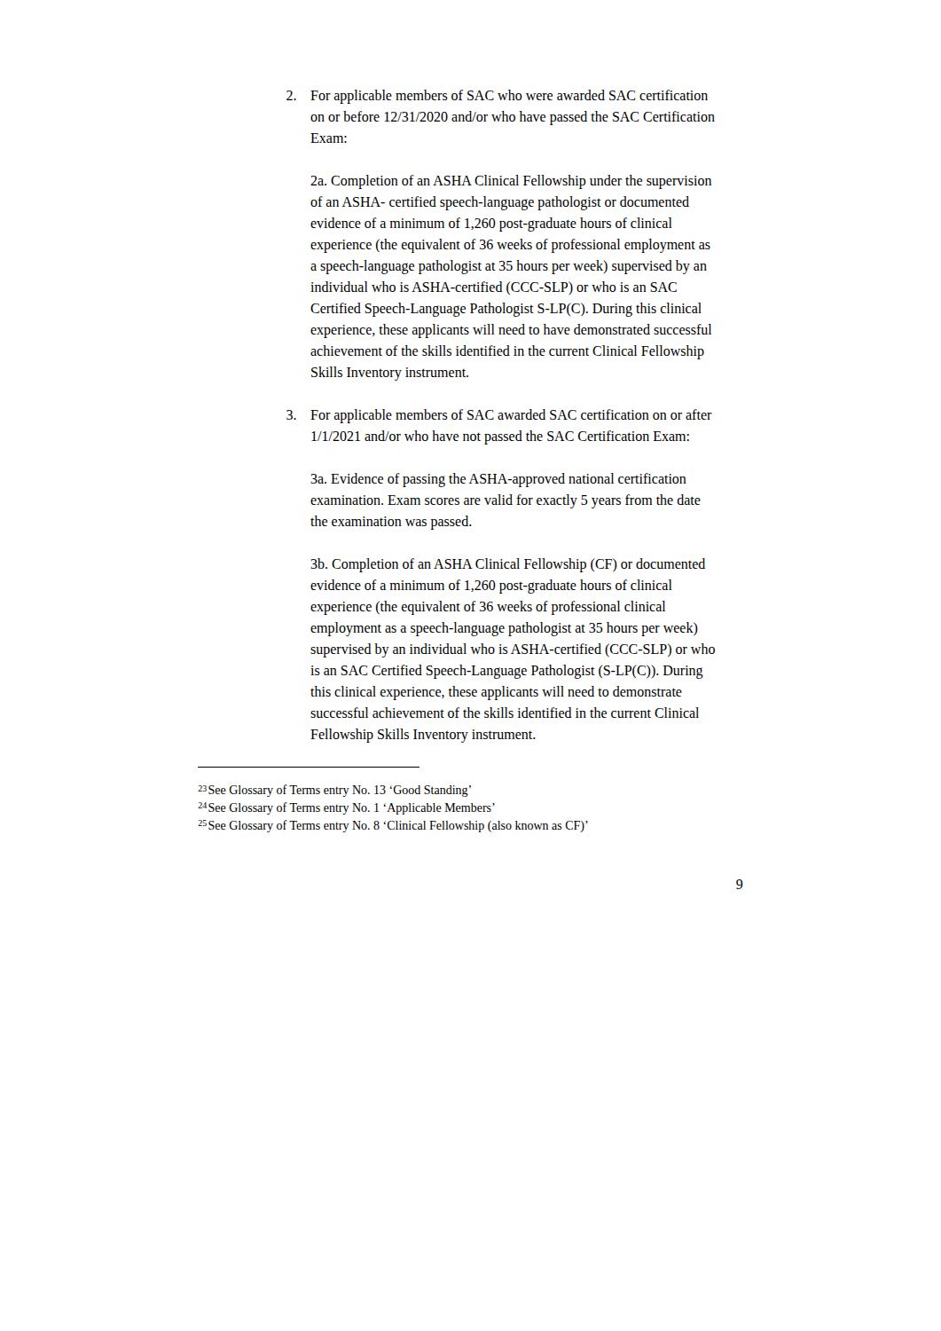For applicable members of SAC who were awarded SAC certification on or before 12/31/2020 and/or who have passed the SAC Certification Exam:
2a. Completion of an ASHA Clinical Fellowship under the supervision of an ASHA- certified speech-language pathologist or documented evidence of a minimum of 1,260 post-graduate hours of clinical experience (the equivalent of 36 weeks of professional employment as a speech-language pathologist at 35 hours per week) supervised by an individual who is ASHA-certified (CCC-SLP) or who is an SAC Certified Speech-Language Pathologist S-LP(C). During this clinical experience, these applicants will need to have demonstrated successful achievement of the skills identified in the current Clinical Fellowship Skills Inventory instrument.
For applicable members of SAC awarded SAC certification on or after 1/1/2021 and/or who have not passed the SAC Certification Exam:
3a. Evidence of passing the ASHA-approved national certification examination. Exam scores are valid for exactly 5 years from the date the examination was passed.
3b. Completion of an ASHA Clinical Fellowship (CF) or documented evidence of a minimum of 1,260 post-graduate hours of clinical experience (the equivalent of 36 weeks of professional clinical employment as a speech-language pathologist at 35 hours per week) supervised by an individual who is ASHA-certified (CCC-SLP) or who is an SAC Certified Speech-Language Pathologist (S-LP(C)). During this clinical experience, these applicants will need to demonstrate successful achievement of the skills identified in the current Clinical Fellowship Skills Inventory instrument.
23See Glossary of Terms entry No. 13 ‘Good Standing’
24See Glossary of Terms entry No. 1 ‘Applicable Members’
25See Glossary of Terms entry No. 8 ‘Clinical Fellowship (also known as CF)’
9